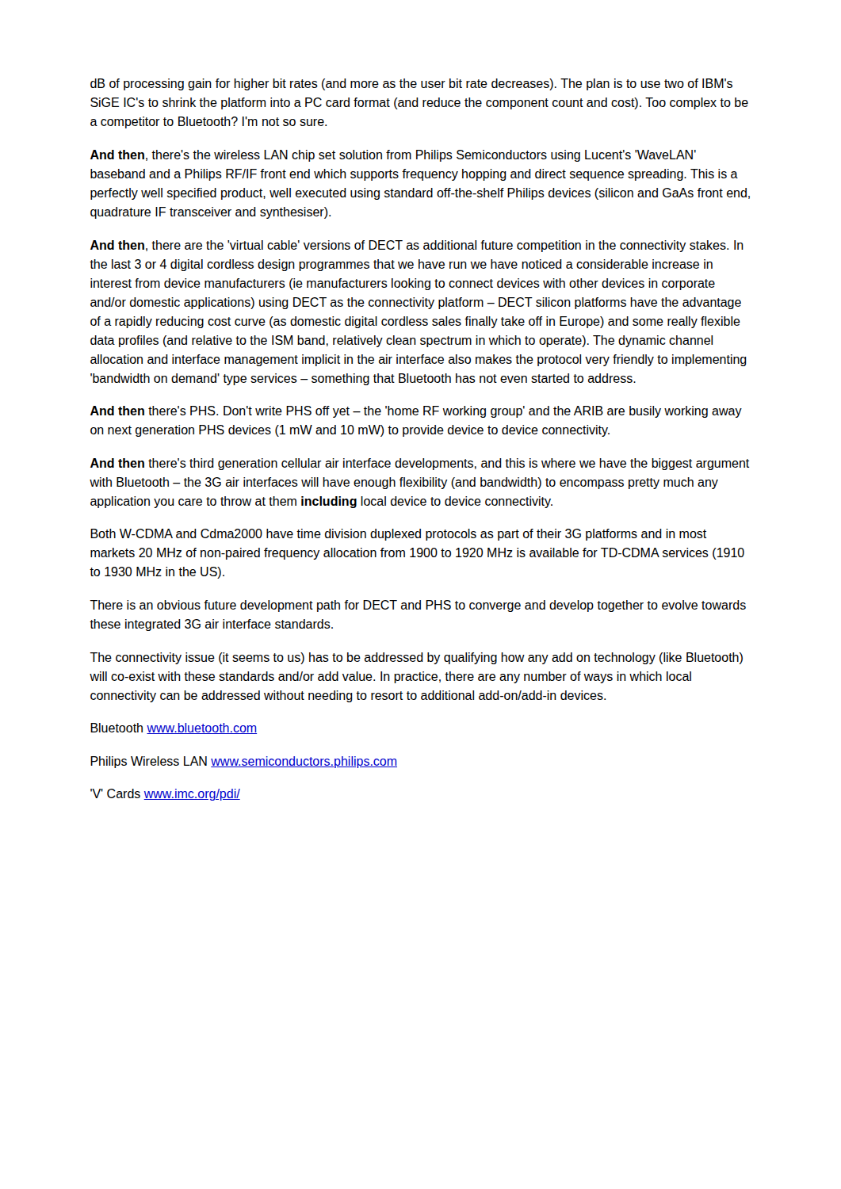dB of processing gain for higher bit rates (and more as the user bit rate decreases). The plan is to use two of IBM's SiGE IC's to shrink the platform into a PC card format (and reduce the component count and cost). Too complex to be a competitor to Bluetooth? I'm not so sure.
And then, there's the wireless LAN chip set solution from Philips Semiconductors using Lucent's 'WaveLAN' baseband and a Philips RF/IF front end which supports frequency hopping and direct sequence spreading. This is a perfectly well specified product, well executed using standard off-the-shelf Philips devices (silicon and GaAs front end, quadrature IF transceiver and synthesiser).
And then, there are the 'virtual cable' versions of DECT as additional future competition in the connectivity stakes. In the last 3 or 4 digital cordless design programmes that we have run we have noticed a considerable increase in interest from device manufacturers (ie manufacturers looking to connect devices with other devices in corporate and/or domestic applications) using DECT as the connectivity platform – DECT silicon platforms have the advantage of a rapidly reducing cost curve (as domestic digital cordless sales finally take off in Europe) and some really flexible data profiles (and relative to the ISM band, relatively clean spectrum in which to operate). The dynamic channel allocation and interface management implicit in the air interface also makes the protocol very friendly to implementing 'bandwidth on demand' type services – something that Bluetooth has not even started to address.
And then there's PHS. Don't write PHS off yet – the 'home RF working group' and the ARIB are busily working away on next generation PHS devices (1 mW and 10 mW) to provide device to device connectivity.
And then there's third generation cellular air interface developments, and this is where we have the biggest argument with Bluetooth – the 3G air interfaces will have enough flexibility (and bandwidth) to encompass pretty much any application you care to throw at them including local device to device connectivity.
Both W-CDMA and Cdma2000 have time division duplexed protocols as part of their 3G platforms and in most markets 20 MHz of non-paired frequency allocation from 1900 to 1920 MHz is available for TD-CDMA services (1910 to 1930 MHz in the US).
There is an obvious future development path for DECT and PHS to converge and develop together to evolve towards these integrated 3G air interface standards.
The connectivity issue (it seems to us) has to be addressed by qualifying how any add on technology (like Bluetooth) will co-exist with these standards and/or add value. In practice, there are any number of ways in which local connectivity can be addressed without needing to resort to additional add-on/add-in devices.
Bluetooth www.bluetooth.com
Philips Wireless LAN www.semiconductors.philips.com
'V' Cards www.imc.org/pdi/